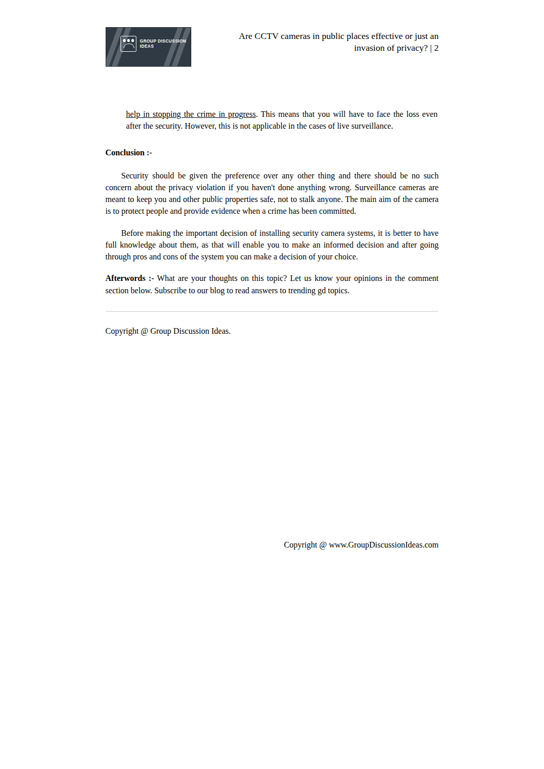Group Discussion
Ideas
Are CCTV cameras in public places effective or just an invasion of privacy? | 2
help in stopping the crime in progress. This means that you will have to face the loss even after the security. However, this is not applicable in the cases of live surveillance.
Conclusion :-
Security should be given the preference over any other thing and there should be no such concern about the privacy violation if you haven't done anything wrong. Surveillance cameras are meant to keep you and other public properties safe, not to stalk anyone. The main aim of the camera is to protect people and provide evidence when a crime has been committed.
Before making the important decision of installing security camera systems, it is better to have full knowledge about them, as that will enable you to make an informed decision and after going through pros and cons of the system you can make a decision of your choice.
Afterwords :- What are your thoughts on this topic? Let us know your opinions in the comment section below. Subscribe to our blog to read answers to trending gd topics.
Copyright @ Group Discussion Ideas.
Copyright @ www.GroupDiscussionIdeas.com